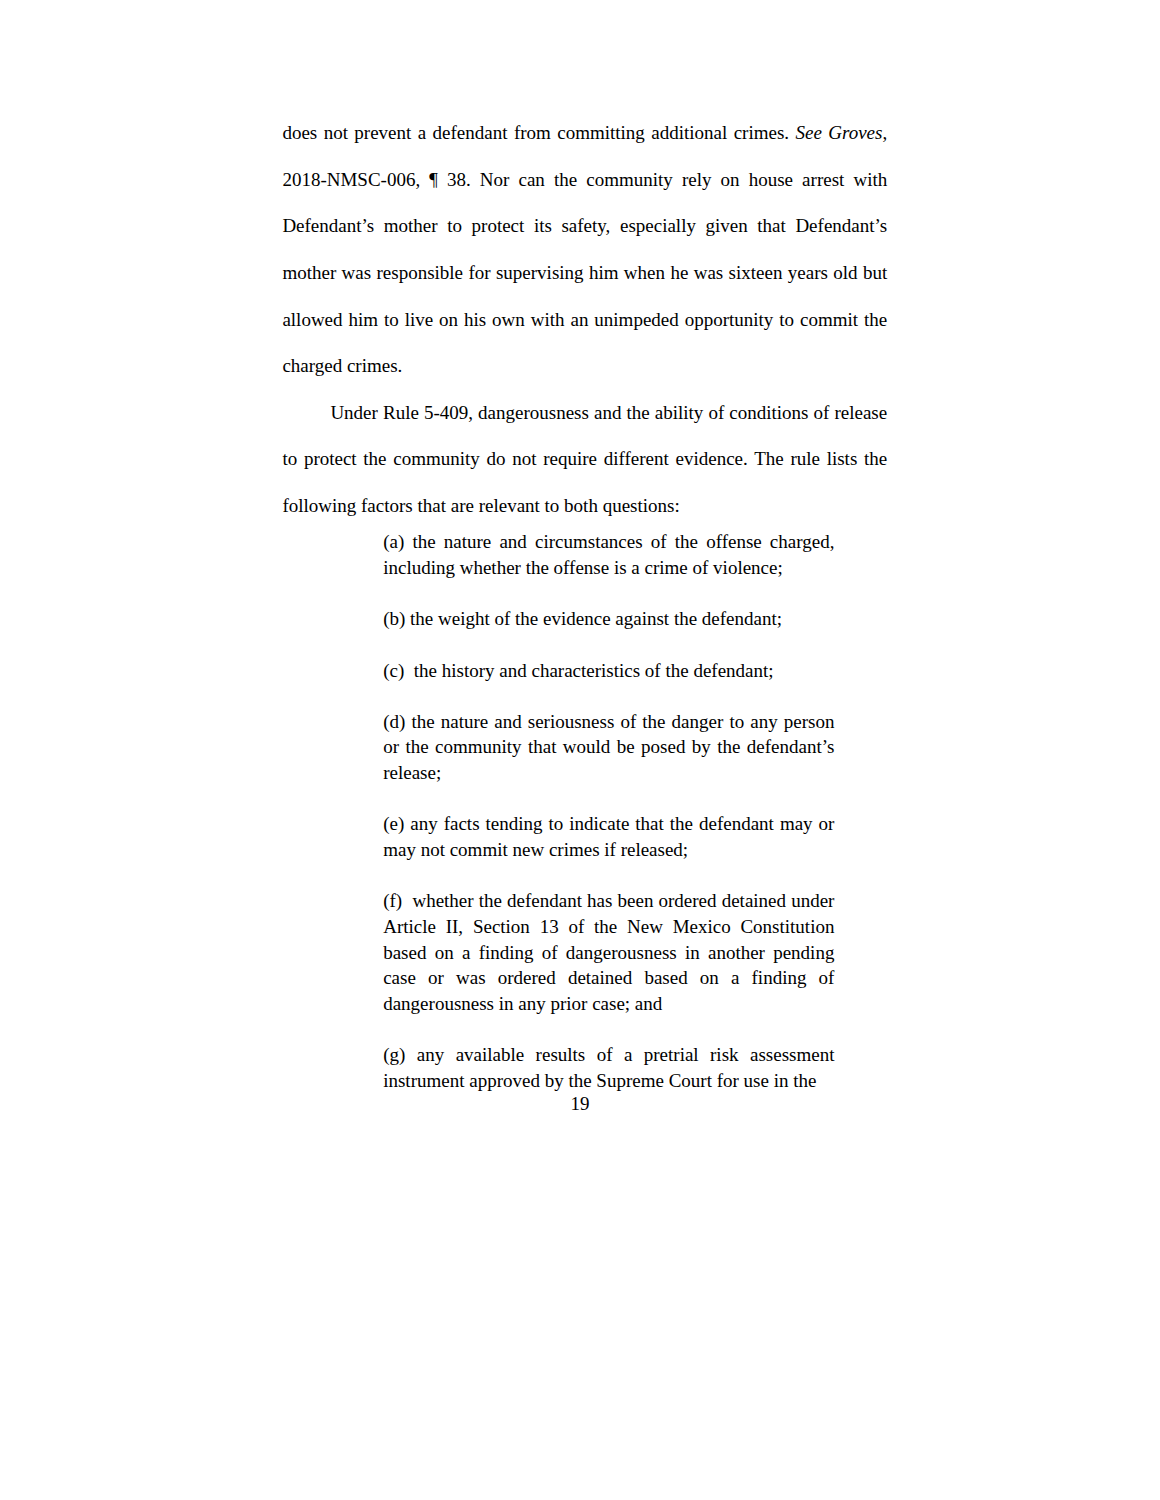does not prevent a defendant from committing additional crimes. See Groves, 2018-NMSC-006, ¶ 38. Nor can the community rely on house arrest with Defendant’s mother to protect its safety, especially given that Defendant’s mother was responsible for supervising him when he was sixteen years old but allowed him to live on his own with an unimpeded opportunity to commit the charged crimes.
Under Rule 5-409, dangerousness and the ability of conditions of release to protect the community do not require different evidence. The rule lists the following factors that are relevant to both questions:
(a) the nature and circumstances of the offense charged, including whether the offense is a crime of violence;
(b) the weight of the evidence against the defendant;
(c) the history and characteristics of the defendant;
(d) the nature and seriousness of the danger to any person or the community that would be posed by the defendant’s release;
(e) any facts tending to indicate that the defendant may or may not commit new crimes if released;
(f) whether the defendant has been ordered detained under Article II, Section 13 of the New Mexico Constitution based on a finding of dangerousness in another pending case or was ordered detained based on a finding of dangerousness in any prior case; and
(g) any available results of a pretrial risk assessment instrument approved by the Supreme Court for use in the
19